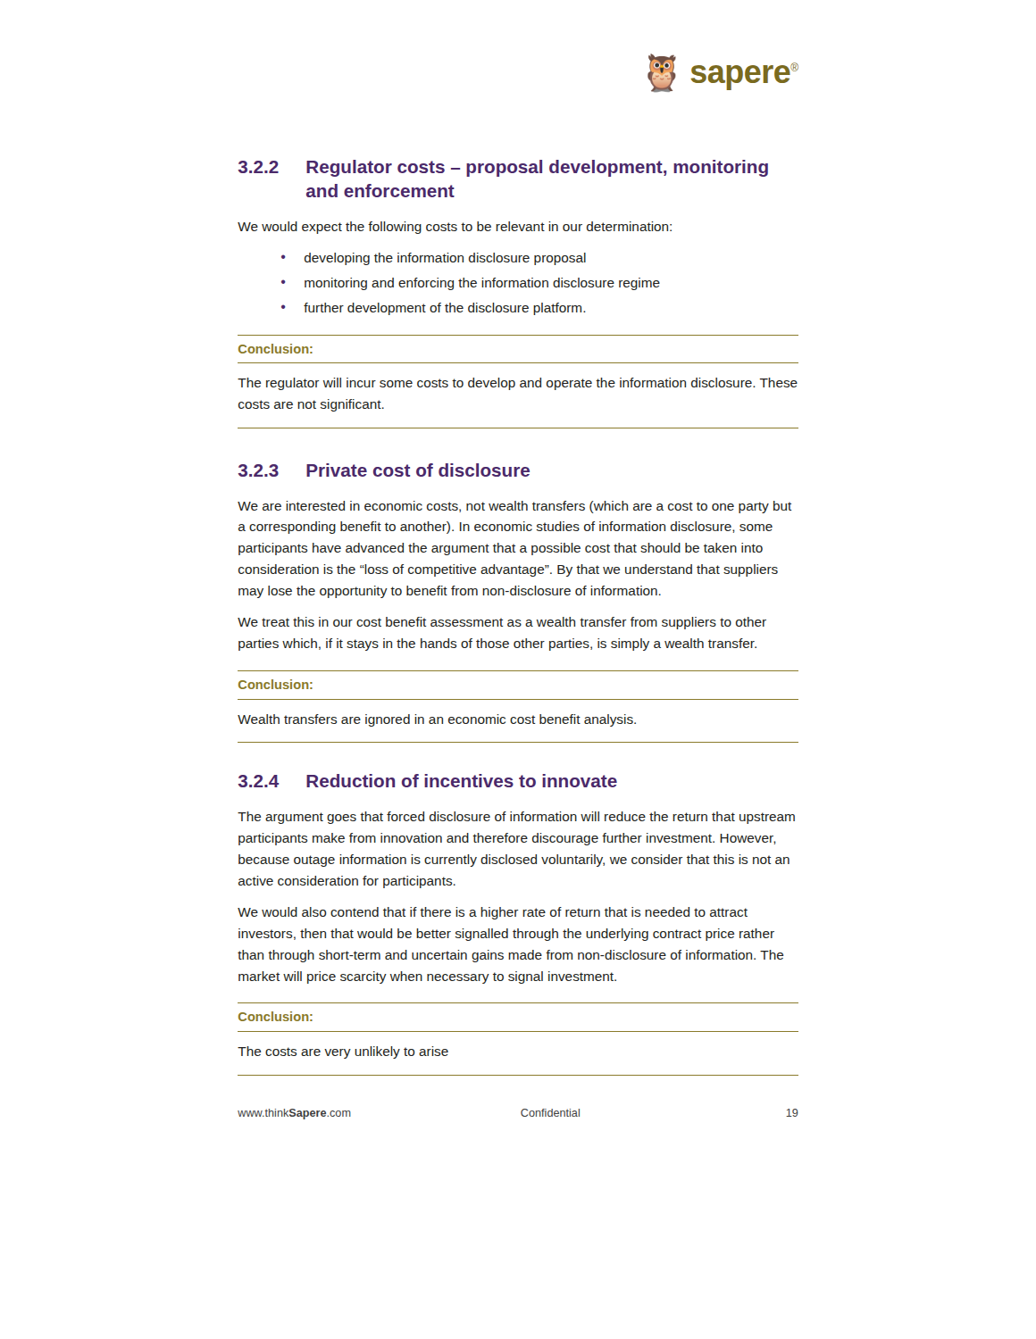🦉 sapere®
3.2.2 Regulator costs – proposal development, monitoring and enforcement
We would expect the following costs to be relevant in our determination:
developing the information disclosure proposal
monitoring and enforcing the information disclosure regime
further development of the disclosure platform.
Conclusion:
The regulator will incur some costs to develop and operate the information disclosure. These costs are not significant.
3.2.3 Private cost of disclosure
We are interested in economic costs, not wealth transfers (which are a cost to one party but a corresponding benefit to another). In economic studies of information disclosure, some participants have advanced the argument that a possible cost that should be taken into consideration is the “loss of competitive advantage”. By that we understand that suppliers may lose the opportunity to benefit from non-disclosure of information.
We treat this in our cost benefit assessment as a wealth transfer from suppliers to other parties which, if it stays in the hands of those other parties, is simply a wealth transfer.
Conclusion:
Wealth transfers are ignored in an economic cost benefit analysis.
3.2.4 Reduction of incentives to innovate
The argument goes that forced disclosure of information will reduce the return that upstream participants make from innovation and therefore discourage further investment. However, because outage information is currently disclosed voluntarily, we consider that this is not an active consideration for participants.
We would also contend that if there is a higher rate of return that is needed to attract investors, then that would be better signalled through the underlying contract price rather than through short-term and uncertain gains made from non-disclosure of information. The market will price scarcity when necessary to signal investment.
Conclusion:
The costs are very unlikely to arise
www.thinkSapere.com
Confidential
19